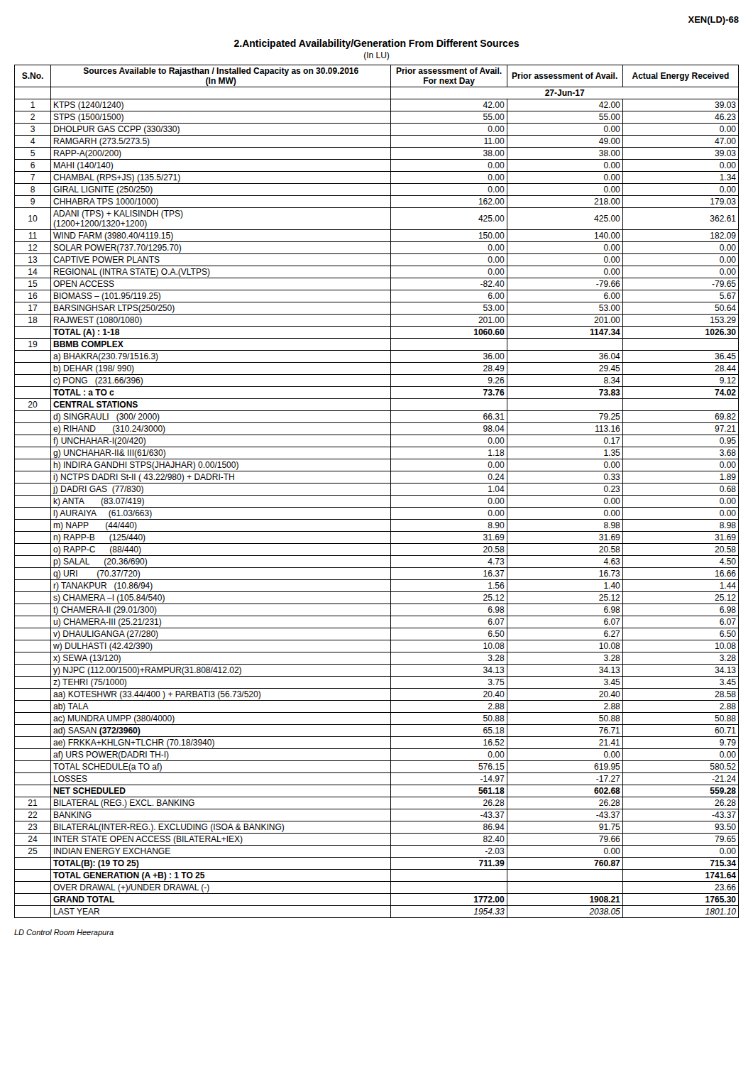XEN(LD)-68
2.Anticipated Availability/Generation From Different Sources
(In LU)
| S.No. | Sources Available to Rajasthan / Installed Capacity as on 30.09.2016 (In MW) | Prior assessment of Avail. For next Day | Prior assessment of Avail. | Actual Energy Received |
| --- | --- | --- | --- | --- |
| | | 27-Jun-17 |
| 1 | KTPS (1240/1240) | 42.00 | 42.00 | 39.03 |
| 2 | STPS (1500/1500) | 55.00 | 55.00 | 46.23 |
| 3 | DHOLPUR GAS CCPP (330/330) | 0.00 | 0.00 | 0.00 |
| 4 | RAMGARH (273.5/273.5) | 11.00 | 49.00 | 47.00 |
| 5 | RAPP-A(200/200) | 38.00 | 38.00 | 39.03 |
| 6 | MAHI (140/140) | 0.00 | 0.00 | 0.00 |
| 7 | CHAMBAL (RPS+JS) (135.5/271) | 0.00 | 0.00 | 1.34 |
| 8 | GIRAL LIGNITE (250/250) | 0.00 | 0.00 | 0.00 |
| 9 | CHHABRA TPS 1000/1000) | 162.00 | 218.00 | 179.03 |
| 10 | ADANI (TPS) + KALISINDH (TPS) (1200+1200/1320+1200) | 425.00 | 425.00 | 362.61 |
| 11 | WIND FARM (3980.40/4119.15) | 150.00 | 140.00 | 182.09 |
| 12 | SOLAR POWER(737.70/1295.70) | 0.00 | 0.00 | 0.00 |
| 13 | CAPTIVE POWER PLANTS | 0.00 | 0.00 | 0.00 |
| 14 | REGIONAL (INTRA STATE) O.A.(VLTPS) | 0.00 | 0.00 | 0.00 |
| 15 | OPEN ACCESS | -82.40 | -79.66 | -79.65 |
| 16 | BIOMASS – (101.95/119.25) | 6.00 | 6.00 | 5.67 |
| 17 | BARSINGHSAR LTPS(250/250) | 53.00 | 53.00 | 50.64 |
| 18 | RAJWEST (1080/1080) | 201.00 | 201.00 | 153.29 |
| | TOTAL (A) : 1-18 | 1060.60 | 1147.34 | 1026.30 |
| 19 | BBMB COMPLEX | | | |
| | a) BHAKRA(230.79/1516.3) | 36.00 | 36.04 | 36.45 |
| | b) DEHAR (198/ 990) | 28.49 | 29.45 | 28.44 |
| | c) PONG (231.66/396) | 9.26 | 8.34 | 9.12 |
| | TOTAL : a TO c | 73.76 | 73.83 | 74.02 |
| 20 | CENTRAL STATIONS | | | |
| | d) SINGRAULI (300/ 2000) | 66.31 | 79.25 | 69.82 |
| | e) RIHAND (310.24/3000) | 98.04 | 113.16 | 97.21 |
| | f) UNCHAHAR-I(20/420) | 0.00 | 0.17 | 0.95 |
| | g) UNCHAHAR-II& III(61/630) | 1.18 | 1.35 | 3.68 |
| | h) INDIRA GANDHI STPS(JHAJHAR) 0.00/1500) | 0.00 | 0.00 | 0.00 |
| | i) NCTPS DADRI St-II ( 43.22/980) + DADRI-TH | 0.24 | 0.33 | 1.89 |
| | j) DADRI GAS (77/830) | 1.04 | 0.23 | 0.68 |
| | k) ANTA (83.07/419) | 0.00 | 0.00 | 0.00 |
| | l) AURAIYA (61.03/663) | 0.00 | 0.00 | 0.00 |
| | m) NAPP (44/440) | 8.90 | 8.98 | 8.98 |
| | n) RAPP-B (125/440) | 31.69 | 31.69 | 31.69 |
| | o) RAPP-C (88/440) | 20.58 | 20.58 | 20.58 |
| | p) SALAL (20.36/690) | 4.73 | 4.63 | 4.50 |
| | q) URI (70.37/720) | 16.37 | 16.73 | 16.66 |
| | r) TANAKPUR (10.86/94) | 1.56 | 1.40 | 1.44 |
| | s) CHAMERA –I (105.84/540) | 25.12 | 25.12 | 25.12 |
| | t) CHAMERA-II (29.01/300) | 6.98 | 6.98 | 6.98 |
| | u) CHAMERA-III (25.21/231) | 6.07 | 6.07 | 6.07 |
| | v) DHAULIGANGA (27/280) | 6.50 | 6.27 | 6.50 |
| | w) DULHASTI (42.42/390) | 10.08 | 10.08 | 10.08 |
| | x) SEWA (13/120) | 3.28 | 3.28 | 3.28 |
| | y) NJPC (112.00/1500)+RAMPUR(31.808/412.02) | 34.13 | 34.13 | 34.13 |
| | z) TEHRI (75/1000) | 3.75 | 3.45 | 3.45 |
| | aa) KOTESHWR (33.44/400 ) + PARBATI3 (56.73/520) | 20.40 | 20.40 | 28.58 |
| | ab) TALA | 2.88 | 2.88 | 2.88 |
| | ac) MUNDRA UMPP (380/4000) | 50.88 | 50.88 | 50.88 |
| | ad) SASAN (372/3960) | 65.18 | 76.71 | 60.71 |
| | ae) FRKKA+KHLGN+TLCHR (70.18/3940) | 16.52 | 21.41 | 9.79 |
| | af) URS POWER(DADRI TH-I) | 0.00 | 0.00 | 0.00 |
| | TOTAL SCHEDULE(a TO af) | 576.15 | 619.95 | 580.52 |
| | LOSSES | -14.97 | -17.27 | -21.24 |
| | NET SCHEDULED | 561.18 | 602.68 | 559.28 |
| 21 | BILATERAL (REG.) EXCL. BANKING | 26.28 | 26.28 | 26.28 |
| 22 | BANKING | -43.37 | -43.37 | -43.37 |
| 23 | BILATERAL(INTER-REG.). EXCLUDING (ISOA & BANKING) | 86.94 | 91.75 | 93.50 |
| 24 | INTER STATE OPEN ACCESS (BILATERAL+IEX) | 82.40 | 79.66 | 79.65 |
| 25 | INDIAN ENERGY EXCHANGE | -2.03 | 0.00 | 0.00 |
| | TOTAL(B): (19 TO 25) | 711.39 | 760.87 | 715.34 |
| | TOTAL GENERATION (A +B) : 1 TO 25 | | | 1741.64 |
| | OVER DRAWAL (+)/UNDER DRAWAL (-) | | | 23.66 |
| | GRAND TOTAL | 1772.00 | 1908.21 | 1765.30 |
| | LAST YEAR | 1954.33 | 2038.05 | 1801.10 |
LD Control Room Heerapura